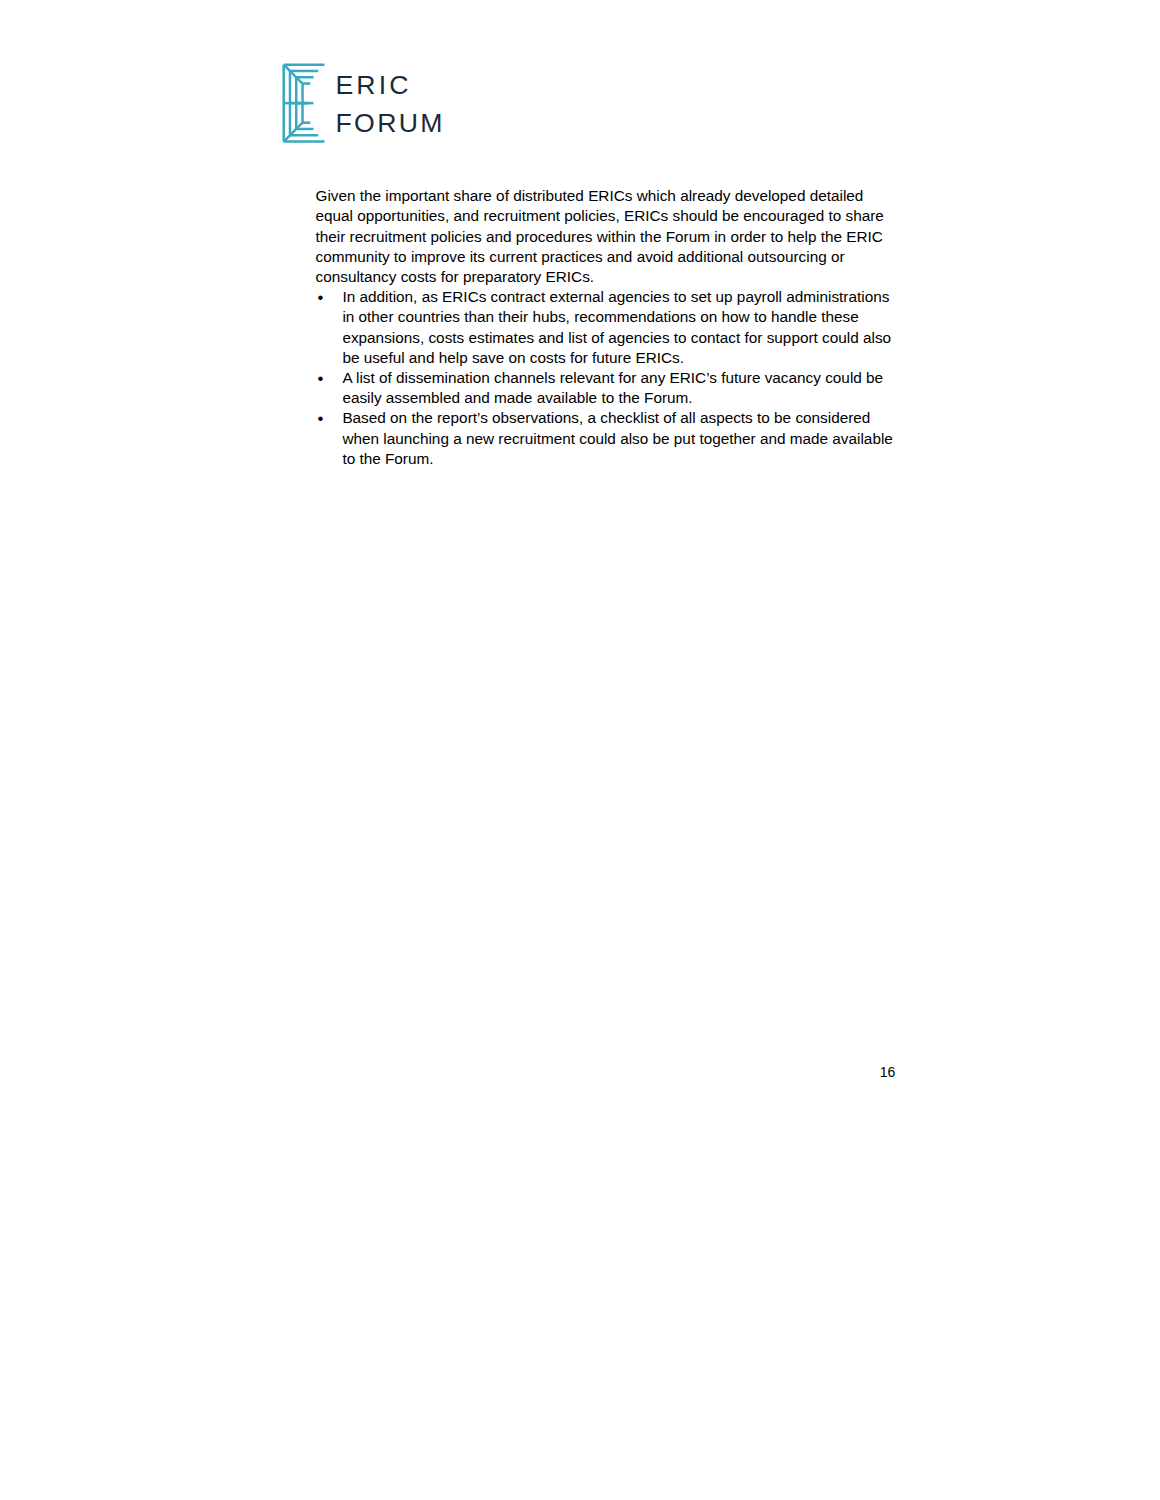ERIC FORUM
Given the important share of distributed ERICs which already developed detailed equal opportunities, and recruitment policies, ERICs should be encouraged to share their recruitment policies and procedures within the Forum in order to help the ERIC community to improve its current practices and avoid additional outsourcing or consultancy costs for preparatory ERICs.
In addition, as ERICs contract external agencies to set up payroll administrations in other countries than their hubs, recommendations on how to handle these expansions, costs estimates and list of agencies to contact for support could also be useful and help save on costs for future ERICs.
A list of dissemination channels relevant for any ERIC’s future vacancy could be easily assembled and made available to the Forum.
Based on the report’s observations, a checklist of all aspects to be considered when launching a new recruitment could also be put together and made available to the Forum.
16